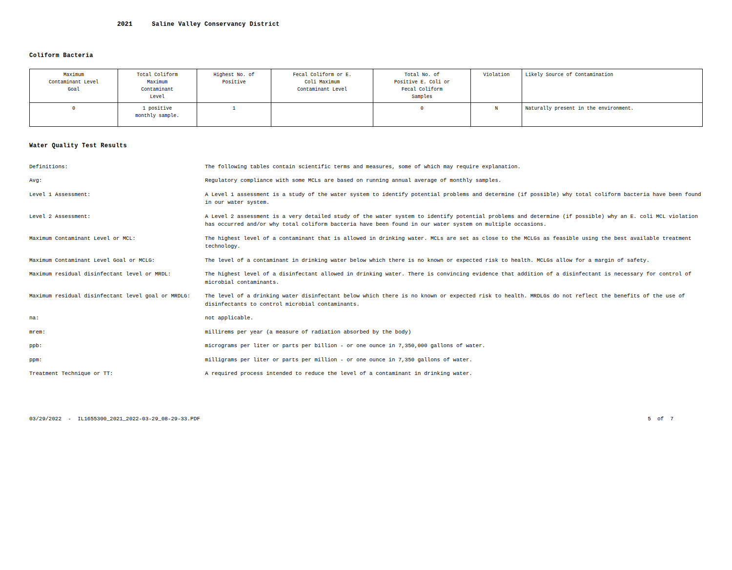2021 Saline Valley Conservancy District
Coliform Bacteria
| Maximum Contaminant Level Goal | Total Coliform Maximum Contaminant Level | Highest No. of Positive | Fecal Coliform or E. Coli Maximum Contaminant Level | Total No. of Positive E. Coli or Fecal Coliform Samples | Violation | Likely Source of Contamination |
| --- | --- | --- | --- | --- | --- | --- |
| 0 | 1 positive monthly sample. | 1 | | 0 | N | Naturally present in the environment. |
Water Quality Test Results
| Definitions: | The following tables contain scientific terms and measures, some of which may require explanation. |
| Avg: | Regulatory compliance with some MCLs are based on running annual average of monthly samples. |
| Level 1 Assessment: | A Level 1 assessment is a study of the water system to identify potential problems and determine (if possible) why total coliform bacteria have been found in our water system. |
| Level 2 Assessment: | A Level 2 assessment is a very detailed study of the water system to identify potential problems and determine (if possible) why an E. coli MCL violation has occurred and/or why total coliform bacteria have been found in our water system on multiple occasions. |
| Maximum Contaminant Level or MCL: | The highest level of a contaminant that is allowed in drinking water. MCLs are set as close to the MCLGs as feasible using the best available treatment technology. |
| Maximum Contaminant Level Goal or MCLG: | The level of a contaminant in drinking water below which there is no known or expected risk to health. MCLGs allow for a margin of safety. |
| Maximum residual disinfectant level or MRDL: | The highest level of a disinfectant allowed in drinking water. There is convincing evidence that addition of a disinfectant is necessary for control of microbial contaminants. |
| Maximum residual disinfectant level goal or MRDLG: | The level of a drinking water disinfectant below which there is no known or expected risk to health. MRDLGs do not reflect the benefits of the use of disinfectants to control microbial contaminants. |
| na: | not applicable. |
| mrem: | millirems per year (a measure of radiation absorbed by the body) |
| ppb: | micrograms per liter or parts per billion - or one ounce in 7,350,000 gallons of water. |
| ppm: | milligrams per liter or parts per million - or one ounce in 7,350 gallons of water. |
| Treatment Technique or TT: | A required process intended to reduce the level of a contaminant in drinking water. |
03/29/2022 - IL1655300_2021_2022-03-29_08-29-33.PDF 5 of 7